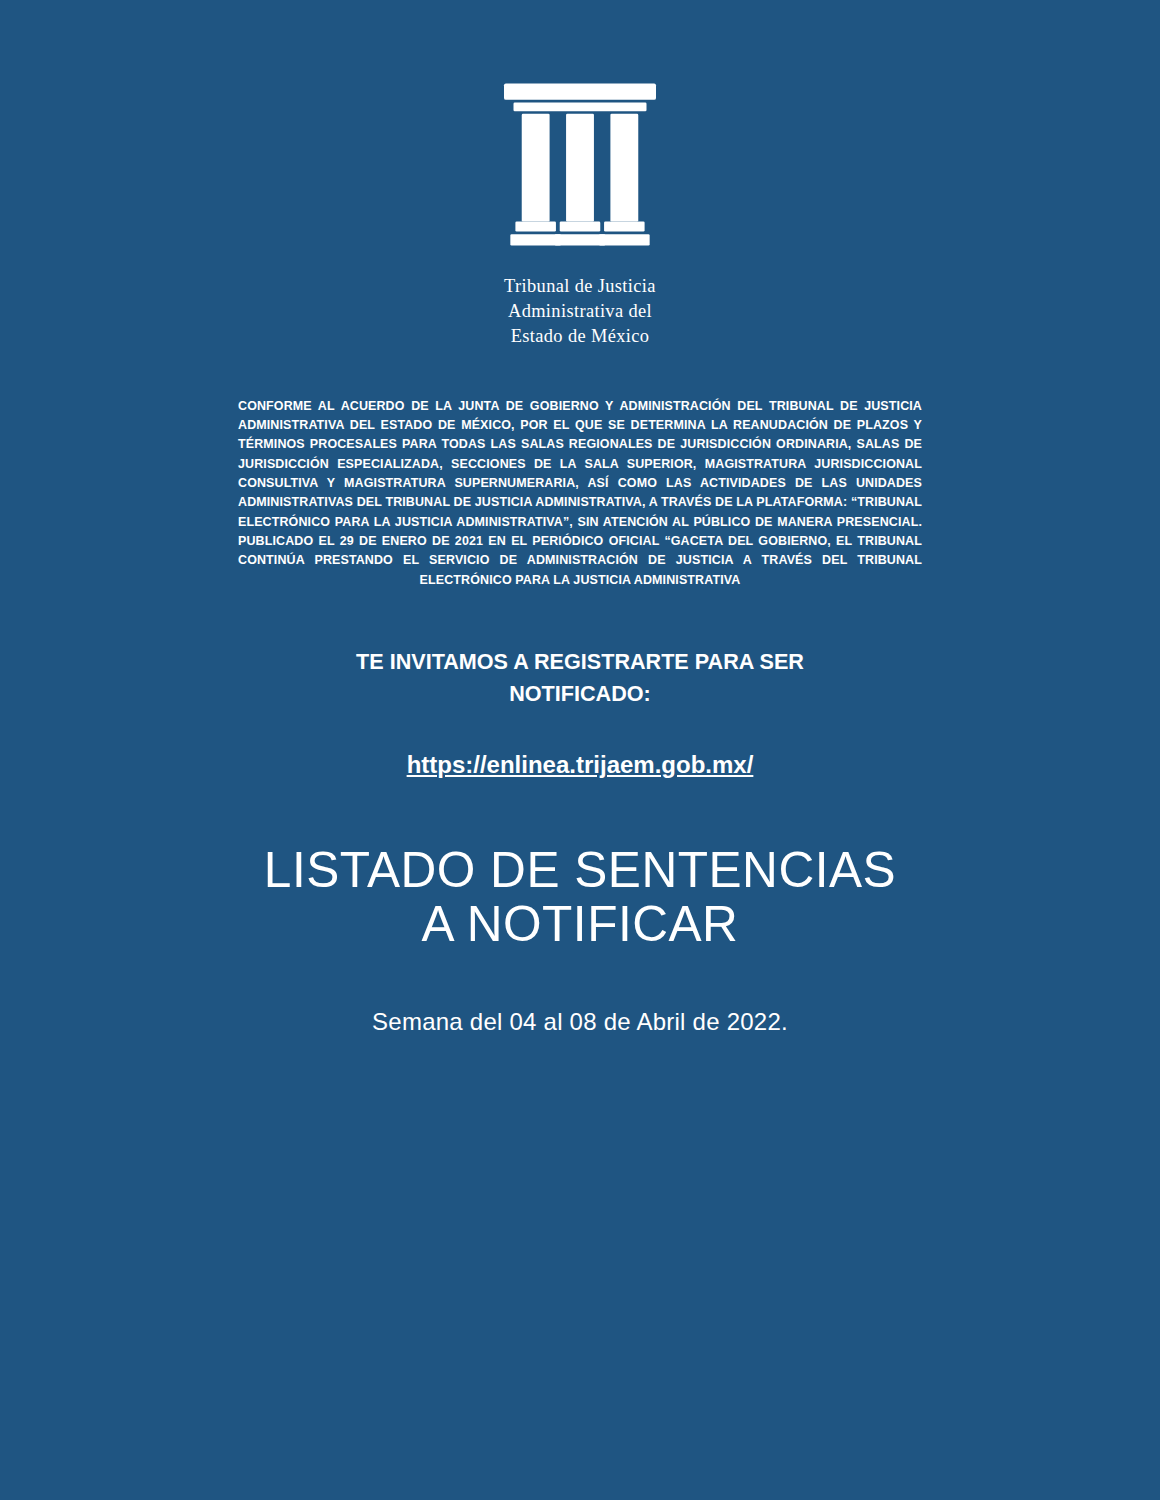Tribunal de Justicia Administrativa del Estado de México
Conforme al acuerdo de la Junta de Gobierno y Administración del Tribunal de Justicia Administrativa del Estado de México, por el que se determina la reanudación de plazos y términos procesales para todas las Salas Regionales de Jurisdicción Ordinaria, Salas de Jurisdicción Especializada, Secciones de la Sala Superior, Magistratura Jurisdiccional Consultiva y Magistratura Supernumeraria, así como las actividades de las Unidades Administrativas del Tribunal de Justicia Administrativa, a través de la plataforma: “Tribunal Electrónico para la Justicia Administrativa”, sin atención al público de manera presencial. Publicado el 29 de enero de 2021 en el Periódico Oficial “Gaceta del Gobierno, el Tribunal continúa prestando el servicio de administración de justicia a través del Tribunal Electrónico para la Justicia Administrativa
TE INVITAMOS A REGISTRARTE PARA SER
NOTIFICADO:
https://enlinea.trijaem.gob.mx/
LISTADO DE SENTENCIAS A NOTIFICAR
Semana del 04 al 08 de Abril de 2022.